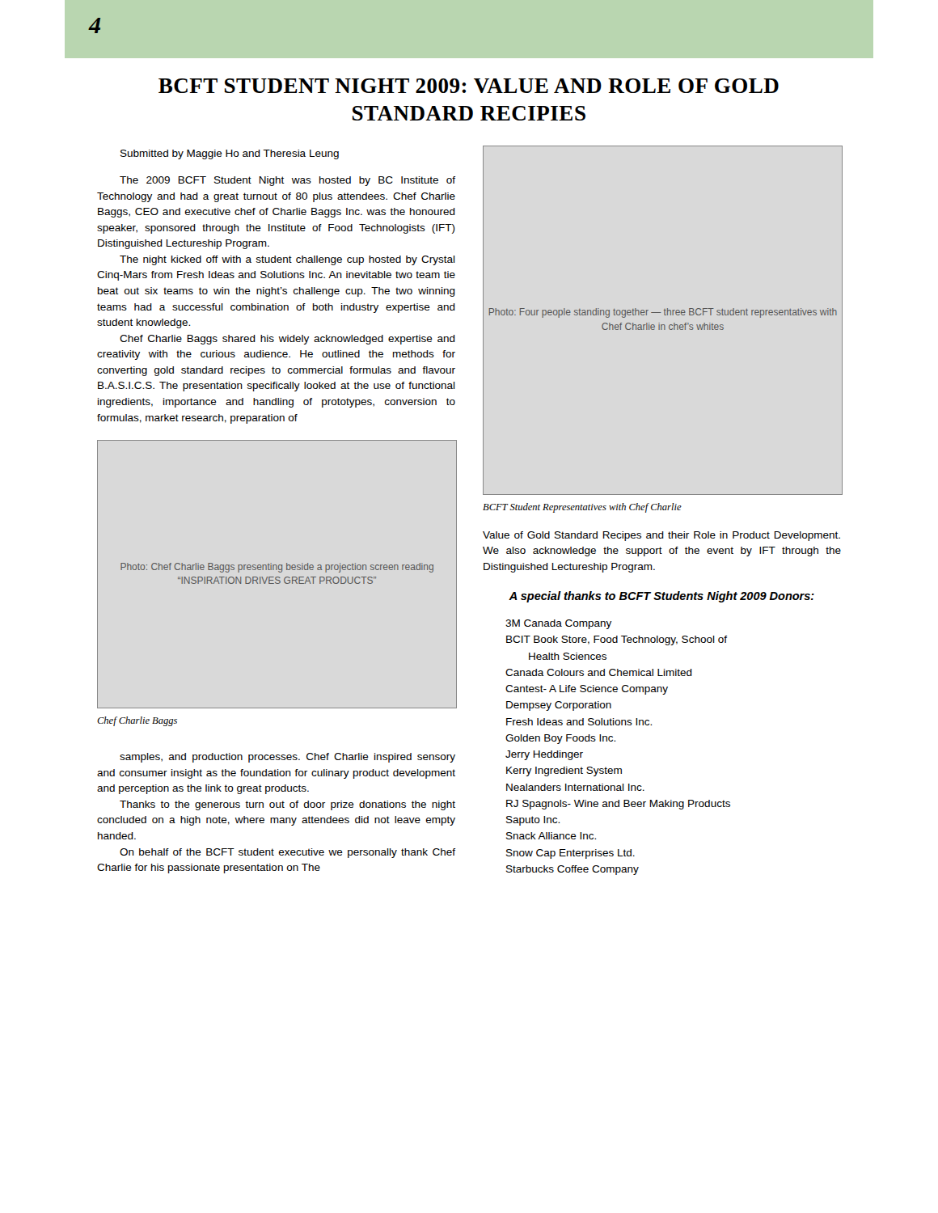4
BCFT STUDENT NIGHT 2009: VALUE AND ROLE OF GOLD STANDARD RECIPIES
Submitted by Maggie Ho and Theresia Leung
The 2009 BCFT Student Night was hosted by BC Institute of Technology and had a great turnout of 80 plus attendees. Chef Charlie Baggs, CEO and executive chef of Charlie Baggs Inc. was the honoured speaker, sponsored through the Institute of Food Technologists (IFT) Distinguished Lectureship Program.
The night kicked off with a student challenge cup hosted by Crystal Cinq-Mars from Fresh Ideas and Solutions Inc. An inevitable two team tie beat out six teams to win the night’s challenge cup. The two winning teams had a successful combination of both industry expertise and student knowledge.
Chef Charlie Baggs shared his widely acknowledged expertise and creativity with the curious audience. He outlined the methods for converting gold standard recipes to commercial formulas and flavour B.A.S.I.C.S. The presentation specifically looked at the use of functional ingredients, importance and handling of prototypes, conversion to formulas, market research, preparation of
Photo: Chef Charlie Baggs presenting beside a projection screen reading “INSPIRATION DRIVES GREAT PRODUCTS”
Chef Charlie Baggs
samples, and production processes. Chef Charlie inspired sensory and consumer insight as the foundation for culinary product development and perception as the link to great products.
Thanks to the generous turn out of door prize donations the night concluded on a high note, where many attendees did not leave empty handed.
On behalf of the BCFT student executive we personally thank Chef Charlie for his passionate presentation on The
Photo: Four people standing together — three BCFT student representatives with Chef Charlie in chef’s whites
BCFT Student Representatives with Chef Charlie
Value of Gold Standard Recipes and their Role in Product Development. We also acknowledge the support of the event by IFT through the Distinguished Lectureship Program.
A special thanks to BCFT Students Night 2009 Donors:
3M Canada Company
BCIT Book Store, Food Technology, School of
Health Sciences
Canada Colours and Chemical Limited
Cantest- A Life Science Company
Dempsey Corporation
Fresh Ideas and Solutions Inc.
Golden Boy Foods Inc.
Jerry Heddinger
Kerry Ingredient System
Nealanders International Inc.
RJ Spagnols- Wine and Beer Making Products
Saputo Inc.
Snack Alliance Inc.
Snow Cap Enterprises Ltd.
Starbucks Coffee Company